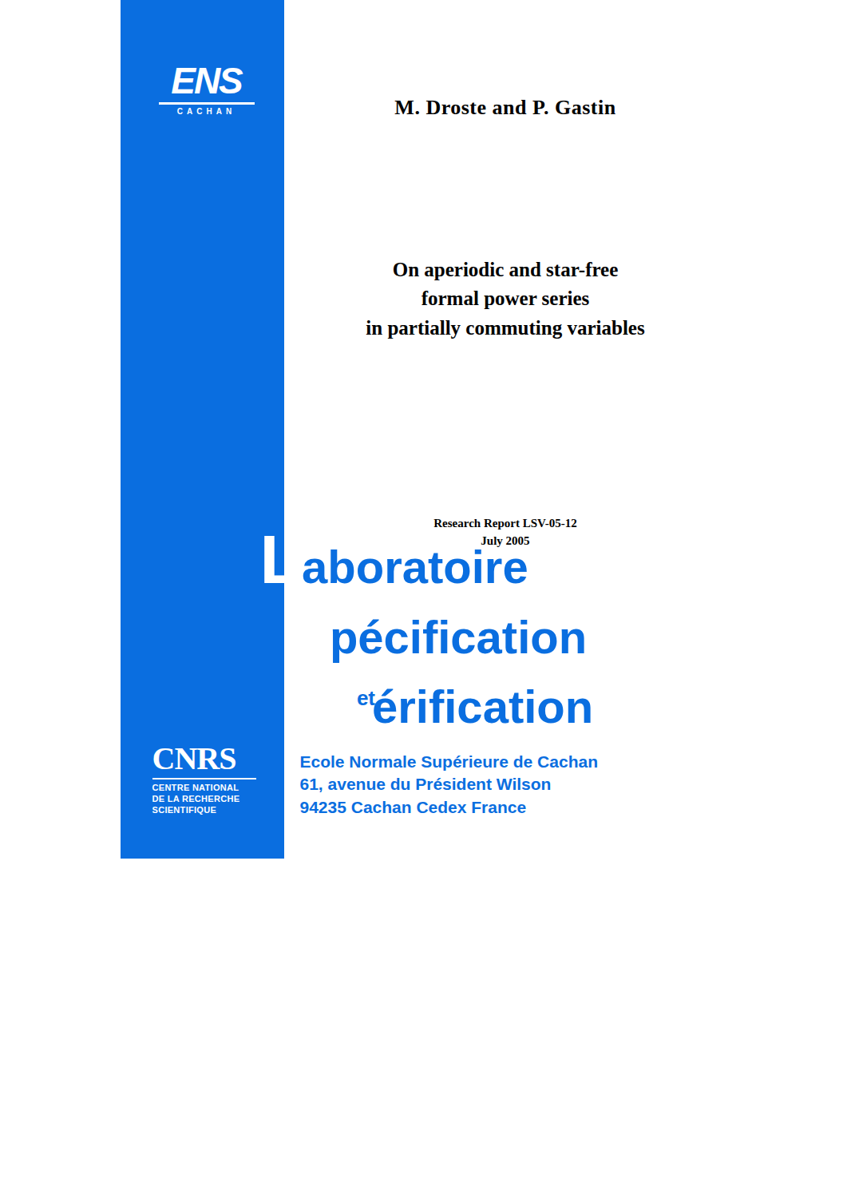ENS
CACHAN
M. Droste and P. Gastin
On aperiodic and star-free
formal power series
in partially commuting variables
Research Report LSV-05-12
July 2005
Laboratoire
Spécification
Vet érification
CNRS
CENTRE NATIONAL
DE LA RECHERCHE
SCIENTIFIQUE
Ecole Normale Supérieure de Cachan
61, avenue du Président Wilson
94235 Cachan Cedex France